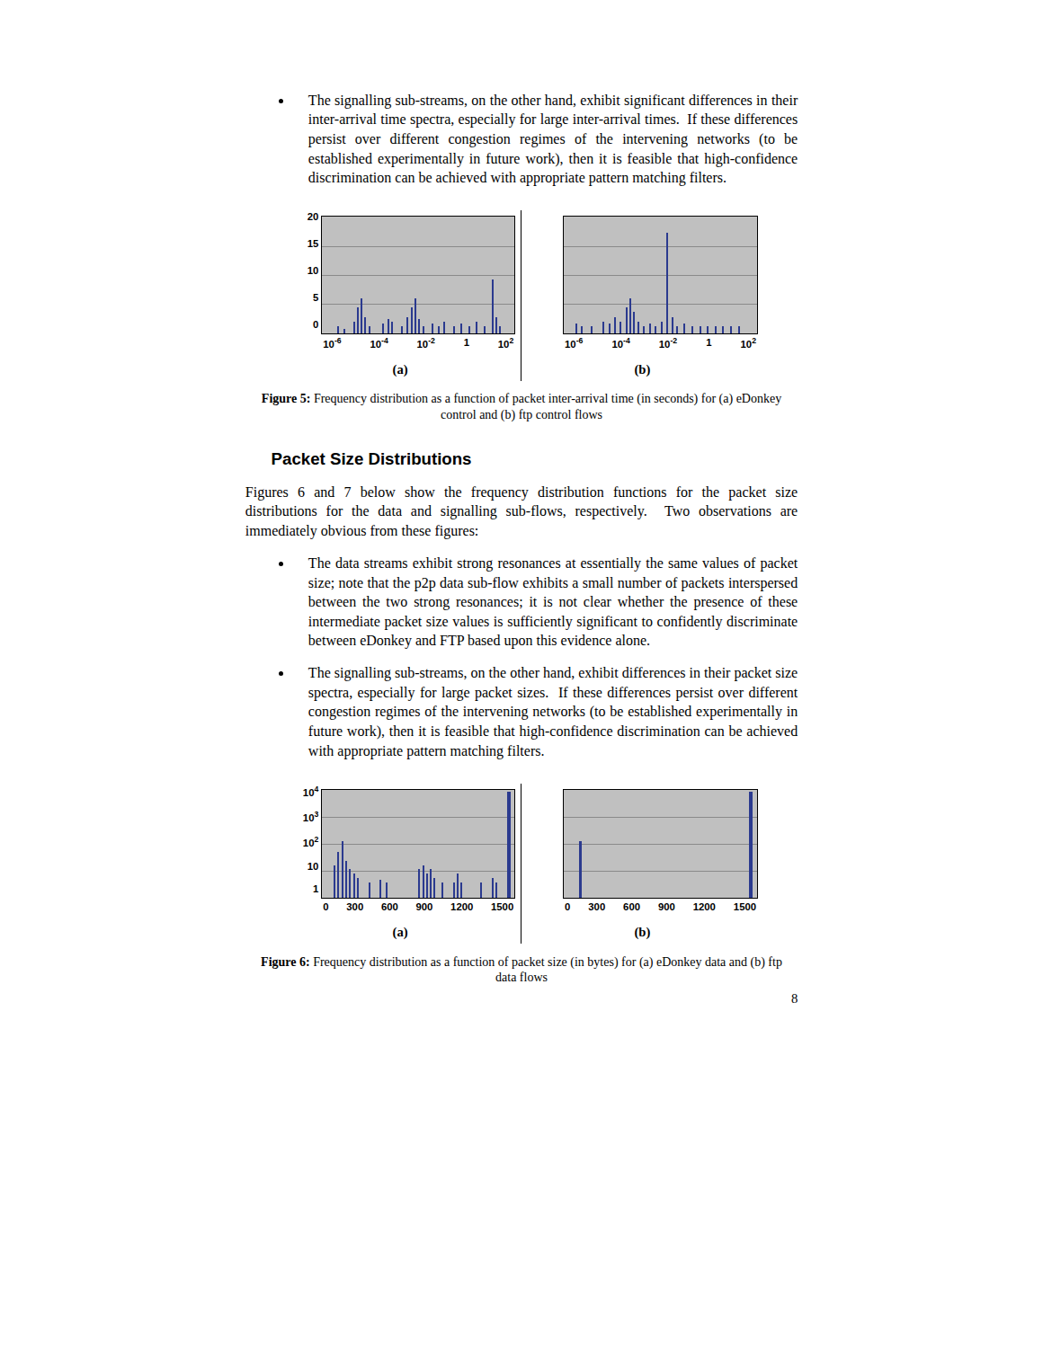The signalling sub-streams, on the other hand, exhibit significant differences in their inter-arrival time spectra, especially for large inter-arrival times. If these differences persist over different congestion regimes of the intervening networks (to be established experimentally in future work), then it is feasible that high-confidence discrimination can be achieved with appropriate pattern matching filters.
20 15 10 5 0
10-6 10-4 10-2 1 102
(a)
20 15 10 5 0
10-6 10-4 10-2 1 102
(b)
Figure 5: Frequency distribution as a function of packet inter-arrival time (in seconds) for (a) eDonkey control and (b) ftp control flows
Packet Size Distributions
Figures 6 and 7 below show the frequency distribution functions for the packet size distributions for the data and signalling sub-flows, respectively. Two observations are immediately obvious from these figures:
The data streams exhibit strong resonances at essentially the same values of packet size; note that the p2p data sub-flow exhibits a small number of packets interspersed between the two strong resonances; it is not clear whether the presence of these intermediate packet size values is sufficiently significant to confidently discriminate between eDonkey and FTP based upon this evidence alone.
The signalling sub-streams, on the other hand, exhibit differences in their packet size spectra, especially for large packet sizes. If these differences persist over different congestion regimes of the intervening networks (to be established experimentally in future work), then it is feasible that high-confidence discrimination can be achieved with appropriate pattern matching filters.
104 103 102 10 1
0 300 600 900 1200 1500
(a)
104 103 102 10 1
0 300 600 900 1200 1500
(b)
Figure 6: Frequency distribution as a function of packet size (in bytes) for (a) eDonkey data and (b) ftp data flows
8